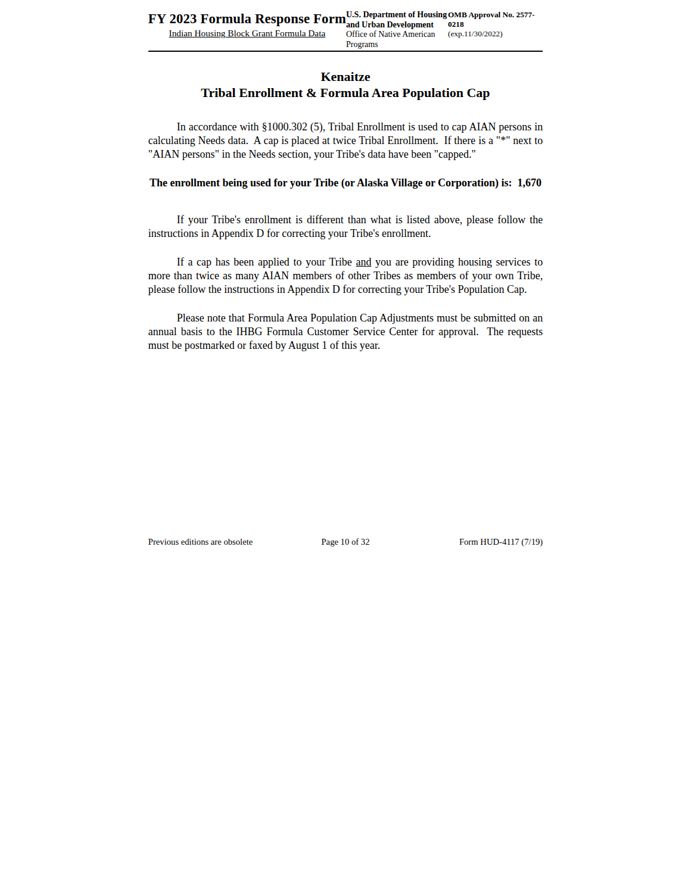| FY 2023 Formula Response Form Indian Housing Block Grant Formula Data | U.S. Department of Housing and Urban Development Office of Native American Programs | OMB Approval No. 2577-0218 (exp.11/30/2022) |
Kenaitze
Tribal Enrollment & Formula Area Population Cap
In accordance with §1000.302 (5), Tribal Enrollment is used to cap AIAN persons in calculating Needs data. A cap is placed at twice Tribal Enrollment. If there is a "*" next to "AIAN persons" in the Needs section, your Tribe's data have been "capped."
The enrollment being used for your Tribe (or Alaska Village or Corporation) is: 1,670
If your Tribe's enrollment is different than what is listed above, please follow the instructions in Appendix D for correcting your Tribe's enrollment.
If a cap has been applied to your Tribe and you are providing housing services to more than twice as many AIAN members of other Tribes as members of your own Tribe, please follow the instructions in Appendix D for correcting your Tribe's Population Cap.
Please note that Formula Area Population Cap Adjustments must be submitted on an annual basis to the IHBG Formula Customer Service Center for approval. The requests must be postmarked or faxed by August 1 of this year.
| Previous editions are obsolete | Page 10 of 32 | Form HUD-4117 (7/19) |